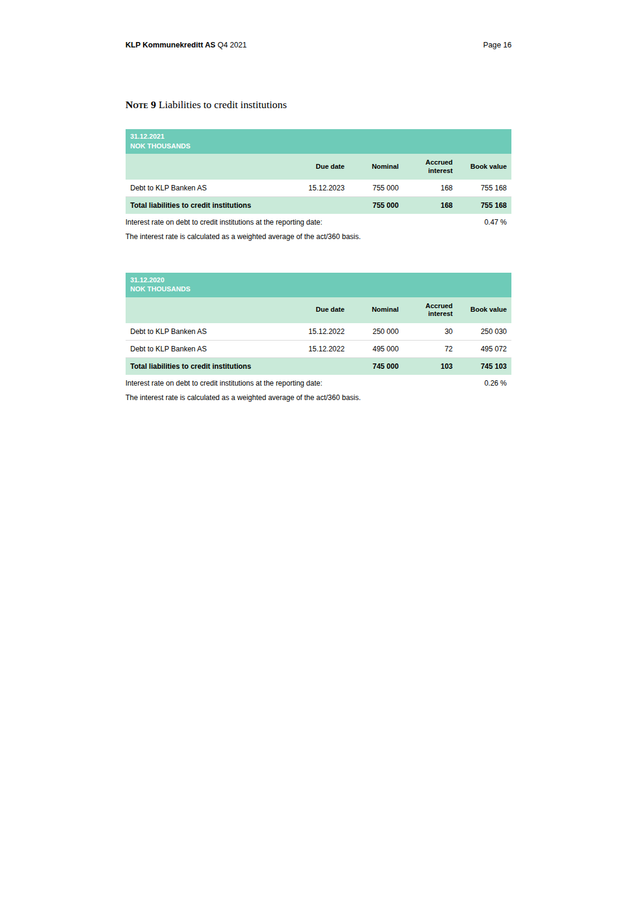KLP Kommunekreditt AS Q4 2021
Page 16
Note 9 Liabilities to credit institutions
31.12.2021 NOK THOUSANDS
| | Due date | Nominal | Accrued interest | Book value |
| --- | --- | --- | --- | --- |
| Debt to KLP Banken AS | 15.12.2023 | 755 000 | 168 | 755 168 |
| Total liabilities to credit institutions | | 755 000 | 168 | 755 168 |
Interest rate on debt to credit institutions at the reporting date: 0.47 %
The interest rate is calculated as a weighted average of the act/360 basis.
31.12.2020 NOK THOUSANDS
| | Due date | Nominal | Accrued interest | Book value |
| --- | --- | --- | --- | --- |
| Debt to KLP Banken AS | 15.12.2022 | 250 000 | 30 | 250 030 |
| Debt to KLP Banken AS | 15.12.2022 | 495 000 | 72 | 495 072 |
| Total liabilities to credit institutions | | 745 000 | 103 | 745 103 |
Interest rate on debt to credit institutions at the reporting date: 0.26 %
The interest rate is calculated as a weighted average of the act/360 basis.